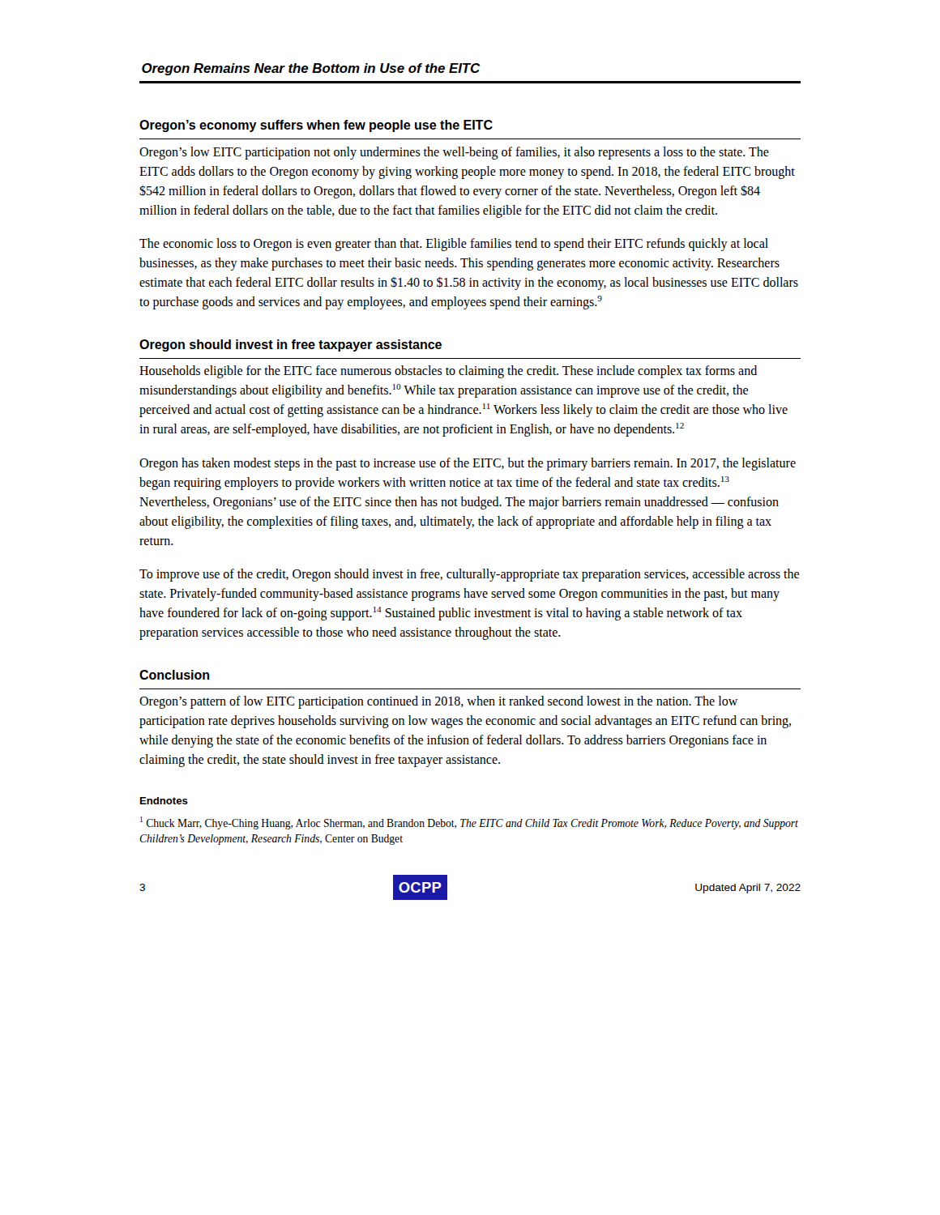Oregon Remains Near the Bottom in Use of the EITC
Oregon’s economy suffers when few people use the EITC
Oregon’s low EITC participation not only undermines the well-being of families, it also represents a loss to the state. The EITC adds dollars to the Oregon economy by giving working people more money to spend. In 2018, the federal EITC brought $542 million in federal dollars to Oregon, dollars that flowed to every corner of the state. Nevertheless, Oregon left $84 million in federal dollars on the table, due to the fact that families eligible for the EITC did not claim the credit.
The economic loss to Oregon is even greater than that. Eligible families tend to spend their EITC refunds quickly at local businesses, as they make purchases to meet their basic needs. This spending generates more economic activity. Researchers estimate that each federal EITC dollar results in $1.40 to $1.58 in activity in the economy, as local businesses use EITC dollars to purchase goods and services and pay employees, and employees spend their earnings.9
Oregon should invest in free taxpayer assistance
Households eligible for the EITC face numerous obstacles to claiming the credit. These include complex tax forms and misunderstandings about eligibility and benefits.10 While tax preparation assistance can improve use of the credit, the perceived and actual cost of getting assistance can be a hindrance.11 Workers less likely to claim the credit are those who live in rural areas, are self-employed, have disabilities, are not proficient in English, or have no dependents.12
Oregon has taken modest steps in the past to increase use of the EITC, but the primary barriers remain. In 2017, the legislature began requiring employers to provide workers with written notice at tax time of the federal and state tax credits.13 Nevertheless, Oregonians’ use of the EITC since then has not budged. The major barriers remain unaddressed — confusion about eligibility, the complexities of filing taxes, and, ultimately, the lack of appropriate and affordable help in filing a tax return.
To improve use of the credit, Oregon should invest in free, culturally-appropriate tax preparation services, accessible across the state. Privately-funded community-based assistance programs have served some Oregon communities in the past, but many have foundered for lack of on-going support.14 Sustained public investment is vital to having a stable network of tax preparation services accessible to those who need assistance throughout the state.
Conclusion
Oregon’s pattern of low EITC participation continued in 2018, when it ranked second lowest in the nation. The low participation rate deprives households surviving on low wages the economic and social advantages an EITC refund can bring, while denying the state of the economic benefits of the infusion of federal dollars. To address barriers Oregonians face in claiming the credit, the state should invest in free taxpayer assistance.
Endnotes
1 Chuck Marr, Chye-Ching Huang, Arloc Sherman, and Brandon Debot, The EITC and Child Tax Credit Promote Work, Reduce Poverty, and Support Children’s Development, Research Finds, Center on Budget
3 OCPP Updated April 7, 2022